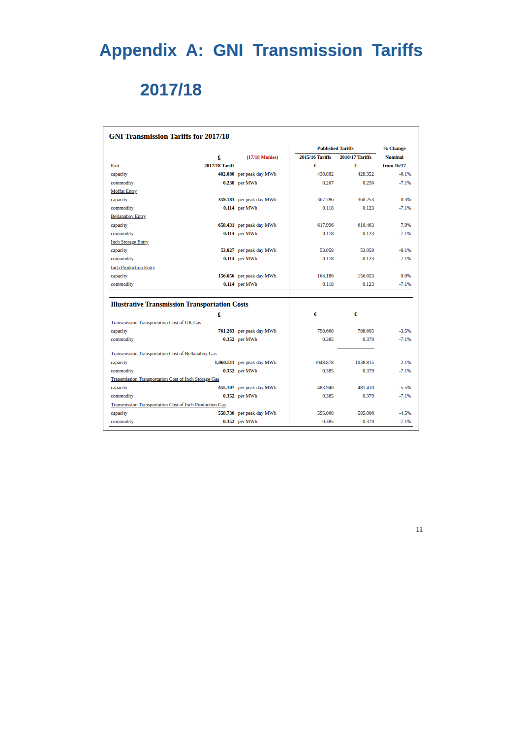Appendix A: GNI Transmission Tariffs2017/18
GNI Transmission Tariffs for 2017/18
| | | | | Published Tariffs | % Change |
| | € | (17/18 Monies) | | 2015/16 Tariffs | 2016/17 Tariffs | Nominal |
| Exit | 2017/18 Tariff | | | € | € | from 16/17 |
| capacity | 402.080 | per peak day MWh | | 430.882 | 428.352 | -6.1% |
| commodity | 0.238 | per MWh | | 0.267 | 0.256 | -7.1% |
| Moffat Entry | | | | | | |
| capacity | 359.183 | per peak day MWh | | 367.786 | 360.253 | -0.3% |
| commodity | 0.114 | per MWh | | 0.118 | 0.123 | -7.1% |
| Bellanaboy Entry | | | | | | |
| capacity | 658.431 | per peak day MWh | | 617.996 | 610.463 | 7.9% |
| commodity | 0.114 | per MWh | | 0.118 | 0.123 | -7.1% |
| Inch Storage Entry | | | | | | |
| capacity | 53.027 | per peak day MWh | | 53.058 | 53.058 | -0.1% |
| commodity | 0.114 | per MWh | | 0.118 | 0.123 | -7.1% |
| Inch Production Entry | | | | | | |
| capacity | 156.656 | per peak day MWh | | 164.186 | 156.653 | 0.0% |
| commodity | 0.114 | per MWh | | 0.118 | 0.123 | -7.1% |
| Illustrative Transmission Transportation Costs | | | | |
| | € | | | € | € | |
| Transmission Transportation Cost of UK Gas | | | | | |
| capacity | 761.263 | per peak day MWh | | 798.668 | 788.605 | -3.5% |
| commodity | 0.352 | per MWh | | 0.385 | 0.379 | -7.1% |
| Transmission Transportation Cost of Bellanaboy Gas | | | | | |
| capacity | 1,060.511 | per peak day MWh | | 1048.878 | 1038.815 | 2.1% |
| commodity | 0.352 | per MWh | | 0.385 | 0.379 | -7.1% |
| Transmission Transportation Cost of Inch Storage Gas | | | | | |
| capacity | 455.107 | per peak day MWh | | 483.940 | 481.410 | -5.5% |
| commodity | 0.352 | per MWh | | 0.385 | 0.379 | -7.1% |
| Transmission Transportation Cost of Inch Production Gas | | | | | |
| capacity | 558.736 | per peak day MWh | | 595.068 | 585.006 | -4.5% |
| commodity | 0.352 | per MWh | | 0.385 | 0.379 | -7.1% |
11